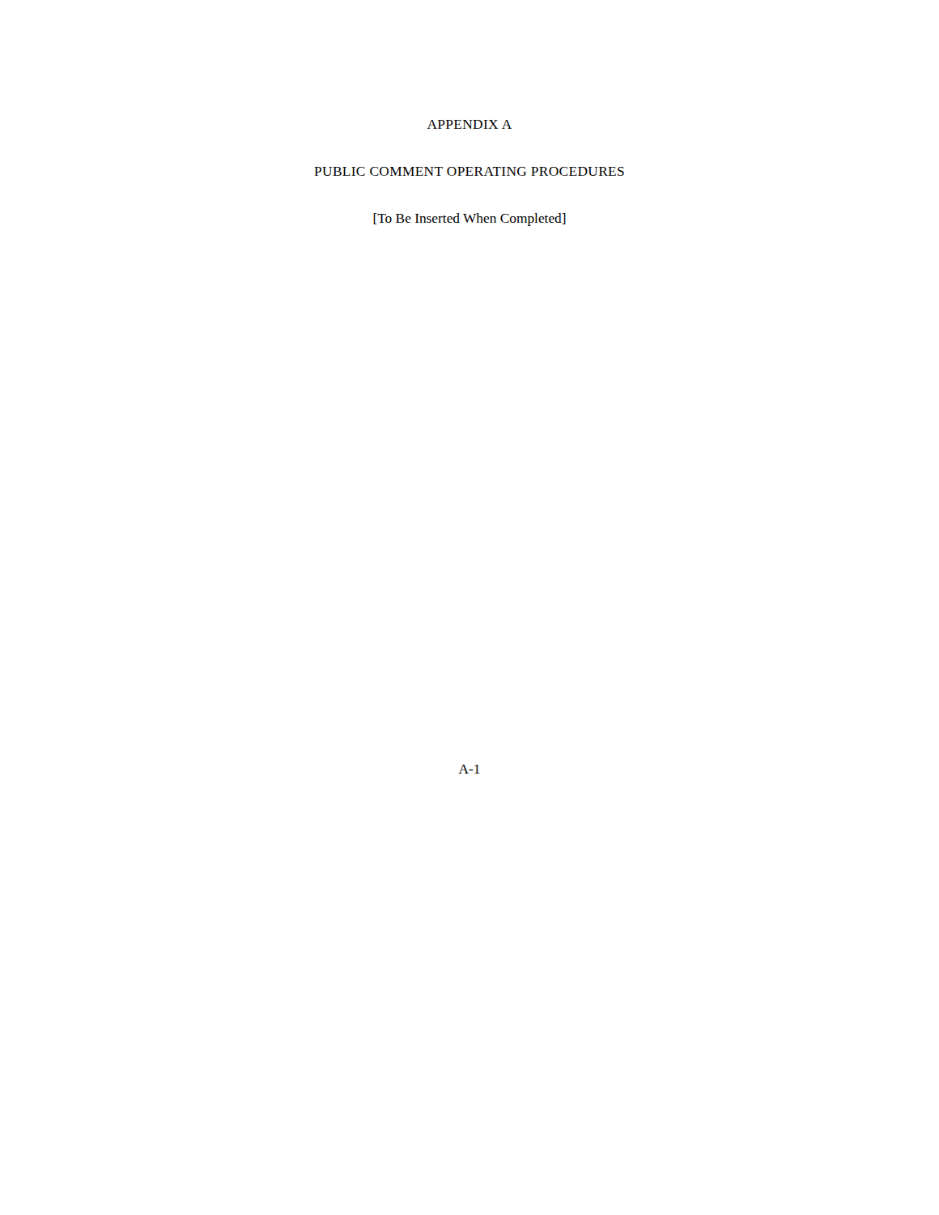Appendix A
Public Comment Operating Procedures
[To Be Inserted When Completed]
A-1